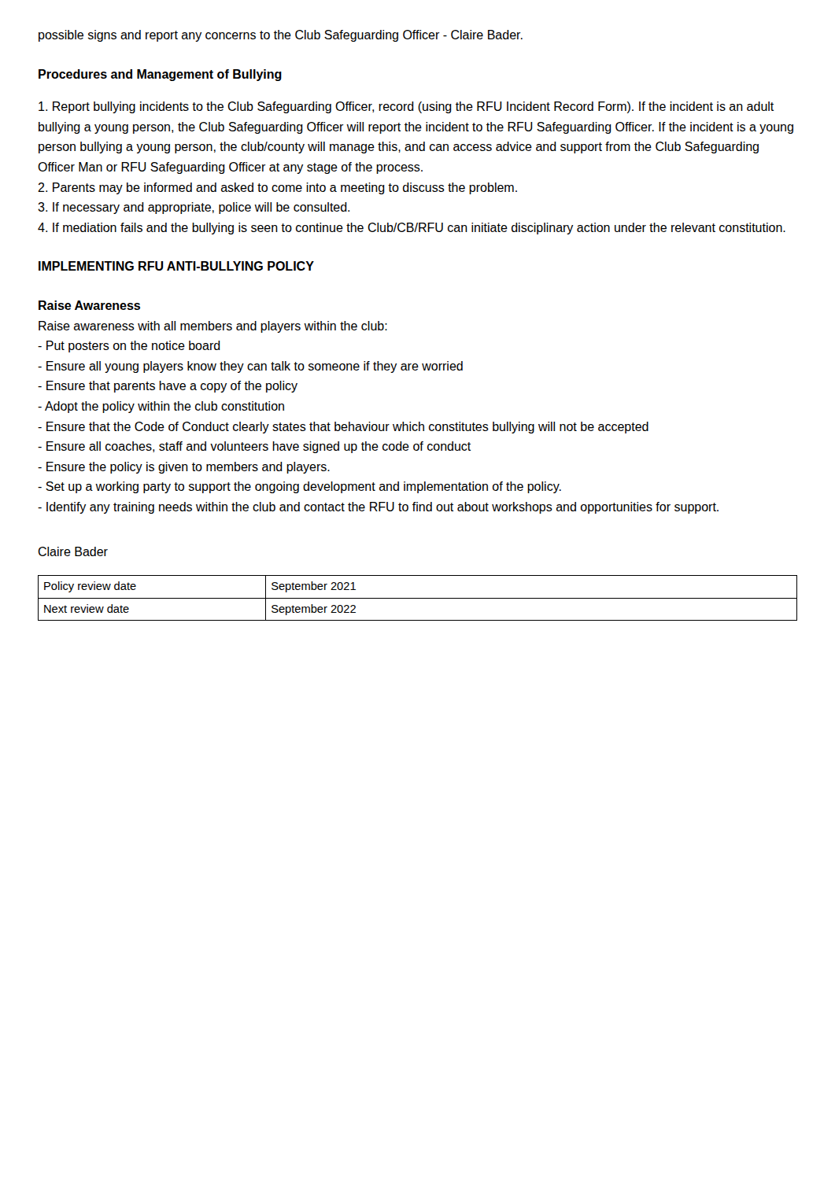possible signs and report any concerns to the Club Safeguarding Officer - Claire Bader.
Procedures and Management of Bullying
1. Report bullying incidents to the Club Safeguarding Officer, record (using the RFU Incident Record Form). If the incident is an adult bullying a young person, the Club Safeguarding Officer will report the incident to the RFU Safeguarding Officer. If the incident is a young person bullying a young person, the club/county will manage this, and can access advice and support from the Club Safeguarding Officer Man or RFU Safeguarding Officer at any stage of the process.
2. Parents may be informed and asked to come into a meeting to discuss the problem.
3. If necessary and appropriate, police will be consulted.
4. If mediation fails and the bullying is seen to continue the Club/CB/RFU can initiate disciplinary action under the relevant constitution.
IMPLEMENTING RFU ANTI-BULLYING POLICY
Raise Awareness
Raise awareness with all members and players within the club:
- Put posters on the notice board
- Ensure all young players know they can talk to someone if they are worried
- Ensure that parents have a copy of the policy
- Adopt the policy within the club constitution
- Ensure that the Code of Conduct clearly states that behaviour which constitutes bullying will not be accepted
- Ensure all coaches, staff and volunteers have signed up the code of conduct
- Ensure the policy is given to members and players.
- Set up a working party to support the ongoing development and implementation of the policy.
- Identify any training needs within the club and contact the RFU to find out about workshops and opportunities for support.
Claire Bader
| Policy review date | September 2021 |
| Next review date | September 2022 |